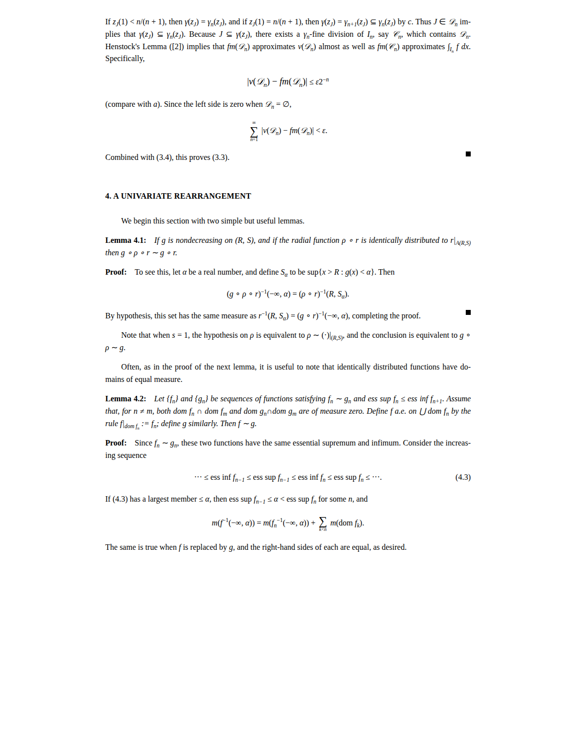If zJ(1) < n/(n + 1), then γ(zJ) = γn(zJ), and if zJ(1) = n/(n + 1), then γ(zJ) = γn+1(zJ) ⊆ γn(zJ) by c. Thus J ∈ 𝒟n implies that γ(zJ) ⊆ γn(zJ). Because J ⊆ γ(zJ), there exists a γn-fine division of In, say 𝒞n, which contains 𝒟n. Henstock's Lemma ([2]) implies that fm(𝒟n) approximates ν(𝒟n) almost as well as fm(𝒞n) approximates ∫In f dx. Specifically,
|ν(𝒟n) − fm(𝒟n)| ≤ ε2−n
(compare with a). Since the left side is zero when 𝒟n = ∅,
∞∑n=1 |ν(𝒟n) − fm(𝒟n)| < ε.
Combined with (3.4), this proves (3.3).
4. A UNIVARIATE REARRANGEMENT
We begin this section with two simple but useful lemmas.
Lemma 4.1: If g is nondecreasing on (R, S), and if the radial function ρ ∘ r is identically distributed to r|A(R,S) then g ∘ ρ ∘ r ∼ g ∘ r.
Proof: To see this, let α be a real number, and define Sα to be sup{x > R : g(x) < α}. Then
(g ∘ ρ ∘ r)−1(−∞, α) = (ρ ∘ r)−1(R, Sα).
By hypothesis, this set has the same measure as r−1(R, Sα) = (g ∘ r)−1(−∞, α), completing the proof.
Note that when s = 1, the hypothesis on ρ is equivalent to ρ ∼ (·)|(R,S), and the conclusion is equivalent to g ∘ ρ ∼ g.
Often, as in the proof of the next lemma, it is useful to note that identically distributed functions have domains of equal measure.
Lemma 4.2: Let {fn} and {gn} be sequences of functions satisfying fn ∼ gn and ess sup fn ≤ ess inf fn+1. Assume that, for n ≠ m, both dom fn ∩ dom fm and dom gn∩dom gm are of measure zero. Define f a.e. on ⋃ dom fn by the rule f|dom fn := fn; define g similarly. Then f ∼ g.
Proof: Since fn ∼ gn, these two functions have the same essential supremum and infimum. Consider the increasing sequence
··· ≤ ess inf fn−1 ≤ ess sup fn−1 ≤ ess inf fn ≤ ess sup fn ≤ ···. (4.3)
If (4.3) has a largest member ≤ α, then ess sup fn−1 ≤ α < ess sup fn for some n, and
m(f−1(−∞, α)) = m(fn−1(−∞, α)) + ∑k<n m(dom fk).
The same is true when f is replaced by g, and the right-hand sides of each are equal, as desired.